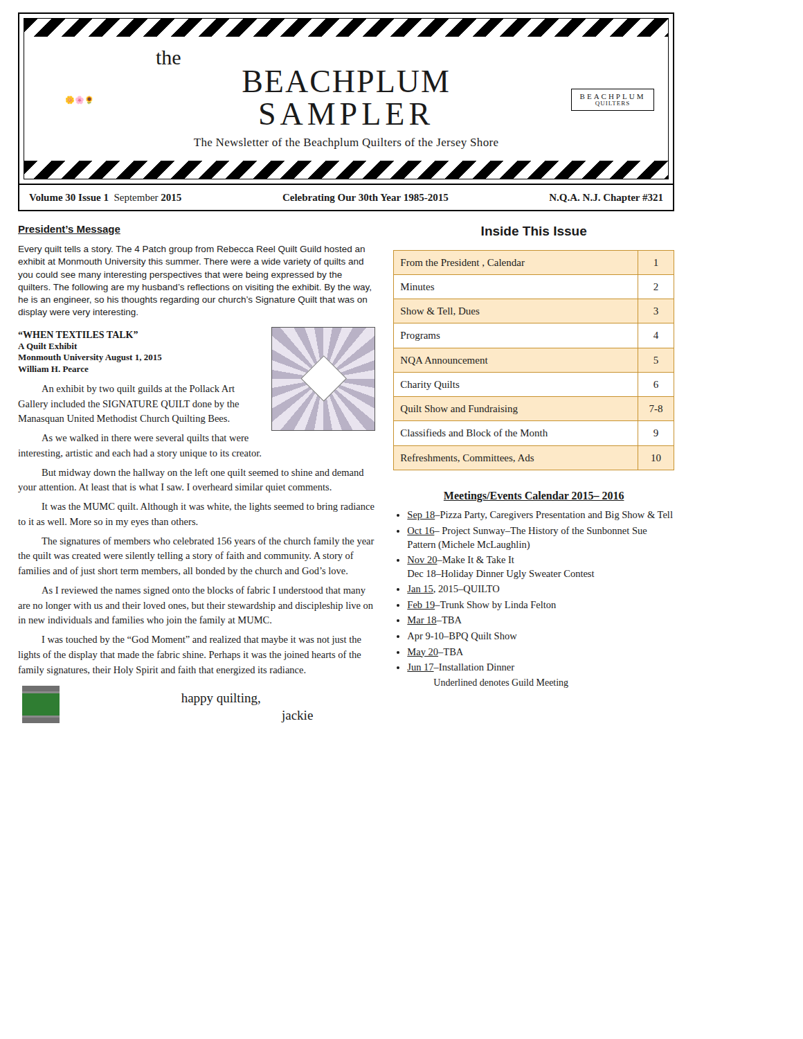🌼🌸🌻
the
BEACHPLUMSAMPLER
The Newsletter of the Beachplum Quilters of the Jersey Shore
BEACHPLUMQUILTERS
Volume 30 Issue 1 September 2015 Celebrating Our 30th Year 1985-2015 N.Q.A. N.J. Chapter #321
President’s Message
Every quilt tells a story. The 4 Patch group from Rebecca Reel Quilt Guild hosted an exhibit at Monmouth University this summer. There were a wide variety of quilts and you could see many interesting perspectives that were being expressed by the quilters. The following are my husband’s reflections on visiting the exhibit. By the way, he is an engineer, so his thoughts regarding our church’s Signature Quilt that was on display were very interesting.
“WHEN TEXTILES TALK”
A Quilt Exhibit
Monmouth University August 1, 2015
William H. Pearce
An exhibit by two quilt guilds at the Pollack Art Gallery included the SIGNATURE QUILT done by the Manasquan United Methodist Church Quilting Bees.
As we walked in there were several quilts that were interesting, artistic and each had a story unique to its creator.
But midway down the hallway on the left one quilt seemed to shine and demand your attention. At least that is what I saw. I overheard similar quiet comments.
It was the MUMC quilt. Although it was white, the lights seemed to bring radiance to it as well. More so in my eyes than others.
The signatures of members who celebrated 156 years of the church family the year the quilt was created were silently telling a story of faith and community. A story of families and of just short term members, all bonded by the church and God’s love.
As I reviewed the names signed onto the blocks of fabric I understood that many are no longer with us and their loved ones, but their stewardship and discipleship live on in new individuals and families who join the family at MUMC.
I was touched by the “God Moment” and realized that maybe it was not just the lights of the display that made the fabric shine. Perhaps it was the joined hearts of the family signatures, their Holy Spirit and faith that energized its radiance.
happy quilting, jackie
Inside This Issue
| From the President , Calendar | 1 |
| Minutes | 2 |
| Show & Tell, Dues | 3 |
| Programs | 4 |
| NQA Announcement | 5 |
| Charity Quilts | 6 |
| Quilt Show and Fundraising | 7-8 |
| Classifieds and Block of the Month | 9 |
| Refreshments, Committees, Ads | 10 |
Meetings/Events Calendar 2015– 2016
Sep 18–Pizza Party, Caregivers Presentation and Big Show & Tell
Oct 16– Project Sunway–The History of the Sunbonnet Sue Pattern (Michele McLaughlin)
Nov 20–Make It & Take It
Dec 18–Holiday Dinner Ugly Sweater Contest
Jan 15, 2015–QUILTO
Feb 19–Trunk Show by Linda Felton
Mar 18–TBA
Apr 9-10–BPQ Quilt Show
May 20–TBA
Jun 17–Installation Dinner
Underlined denotes Guild Meeting